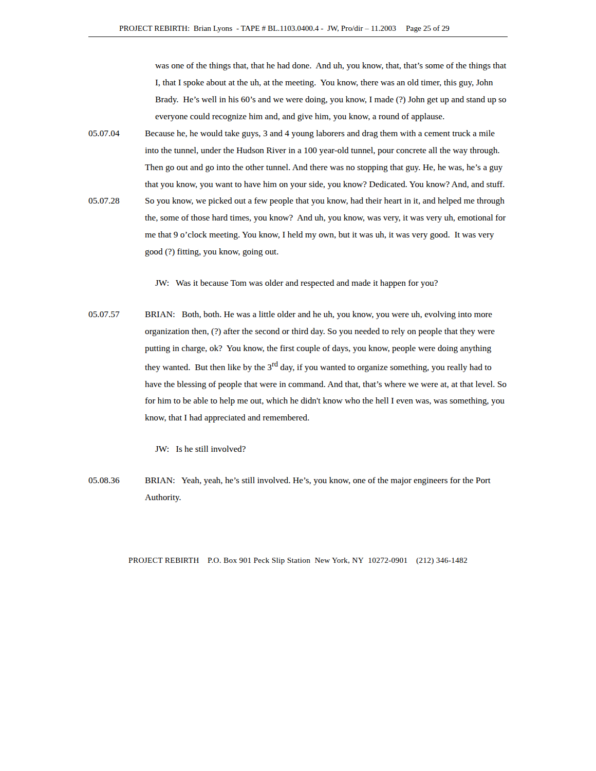PROJECT REBIRTH: Brian Lyons - TAPE # BL.1103.0400.4 - JW, Pro/dir – 11.2003 Page 25 of 29
was one of the things that, that he had done. And uh, you know, that, that’s some of the things that I, that I spoke about at the uh, at the meeting. You know, there was an old timer, this guy, John Brady. He’s well in his 60’s and we were doing, you know, I made (?) John get up and stand up so everyone could recognize him and, and give him, you know, a round of applause.
05.07.04
Because he, he would take guys, 3 and 4 young laborers and drag them with a cement truck a mile into the tunnel, under the Hudson River in a 100 year-old tunnel, pour concrete all the way through. Then go out and go into the other tunnel. And there was no stopping that guy. He, he was, he’s a guy that you know, you want to have him on your side, you know? Dedicated. You know? And, and stuff.
05.07.28
So you know, we picked out a few people that you know, had their heart in it, and helped me through the, some of those hard times, you know? And uh, you know, was very, it was very uh, emotional for me that 9 o’clock meeting. You know, I held my own, but it was uh, it was very good. It was very good (?) fitting, you know, going out.
JW: Was it because Tom was older and respected and made it happen for you?
05.07.57
BRIAN: Both, both. He was a little older and he uh, you know, you were uh, evolving into more organization then, (?) after the second or third day. So you needed to rely on people that they were putting in charge, ok? You know, the first couple of days, you know, people were doing anything they wanted. But then like by the 3rd day, if you wanted to organize something, you really had to have the blessing of people that were in command. And that, that’s where we were at, at that level. So for him to be able to help me out, which he didn't know who the hell I even was, was something, you know, that I had appreciated and remembered.
JW: Is he still involved?
05.08.36
BRIAN: Yeah, yeah, he’s still involved. He’s, you know, one of the major engineers for the Port Authority.
PROJECT REBIRTH P.O. Box 901 Peck Slip Station New York, NY 10272-0901 (212) 346-1482